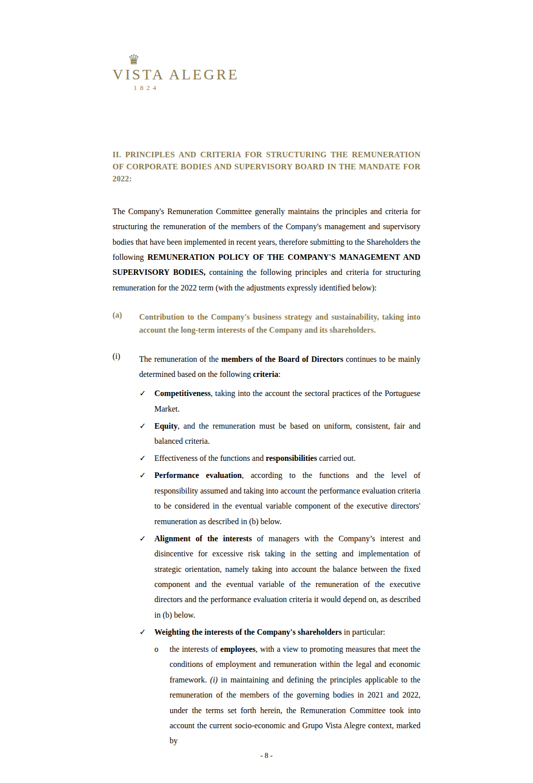♛
VISTA ALEGRE
1824
II. PRINCIPLES AND CRITERIA FOR STRUCTURING THE REMUNERATION OF CORPORATE BODIES AND SUPERVISORY BOARD IN THE MANDATE FOR 2022:
The Company's Remuneration Committee generally maintains the principles and criteria for structuring the remuneration of the members of the Company's management and supervisory bodies that have been implemented in recent years, therefore submitting to the Shareholders the following REMUNERATION POLICY OF THE COMPANY'S MANAGEMENT AND SUPERVISORY BODIES, containing the following principles and criteria for structuring remuneration for the 2022 term (with the adjustments expressly identified below):
(a)
Contribution to the Company's business strategy and sustainability, taking into account the long-term interests of the Company and its shareholders.
(i)
The remuneration of the members of the Board of Directors continues to be mainly determined based on the following criteria:
✓
Competitiveness, taking into the account the sectoral practices of the Portuguese Market.
✓
Equity, and the remuneration must be based on uniform, consistent, fair and balanced criteria.
✓
Effectiveness of the functions and responsibilities carried out.
✓
Performance evaluation, according to the functions and the level of responsibility assumed and taking into account the performance evaluation criteria to be considered in the eventual variable component of the executive directors' remuneration as described in (b) below.
✓
Alignment of the interests of managers with the Company’s interest and disincentive for excessive risk taking in the setting and implementation of strategic orientation, namely taking into account the balance between the fixed component and the eventual variable of the remuneration of the executive directors and the performance evaluation criteria it would depend on, as described in (b) below.
✓
Weighting the interests of the Company's shareholders in particular:
o
the interests of employees, with a view to promoting measures that meet the conditions of employment and remuneration within the legal and economic framework. (i) in maintaining and defining the principles applicable to the remuneration of the members of the governing bodies in 2021 and 2022, under the terms set forth herein, the Remuneration Committee took into account the current socio-economic and Grupo Vista Alegre context, marked by
- 8 -